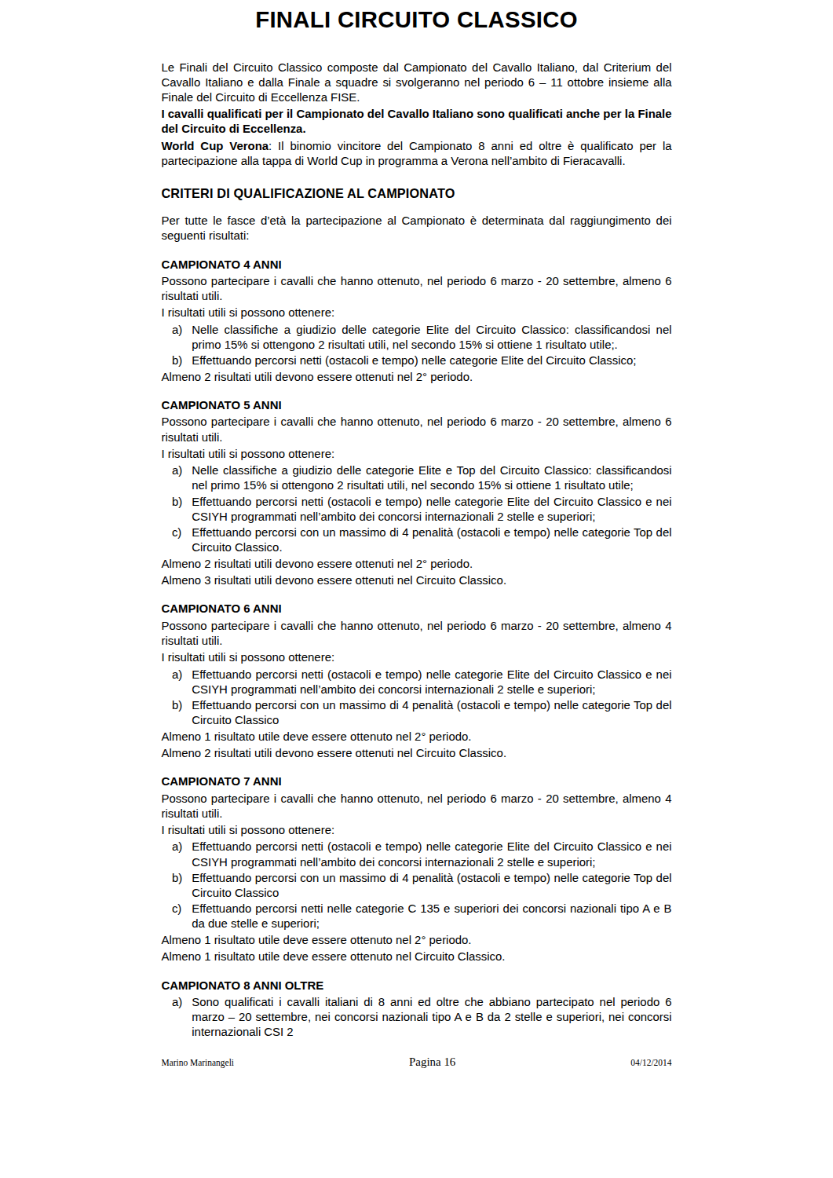FINALI CIRCUITO CLASSICO
Le Finali del Circuito Classico composte dal Campionato del Cavallo Italiano, dal Criterium del Cavallo Italiano e dalla Finale a squadre si svolgeranno nel periodo 6 – 11 ottobre insieme alla Finale del Circuito di Eccellenza FISE.
I cavalli qualificati per il Campionato del Cavallo Italiano sono qualificati anche per la Finale del Circuito di Eccellenza.
World Cup Verona: Il binomio vincitore del Campionato 8 anni ed oltre è qualificato per la partecipazione alla tappa di World Cup in programma a Verona nell’ambito di Fieracavalli.
CRITERI DI QUALIFICAZIONE AL CAMPIONATO
Per tutte le fasce d’età la partecipazione al Campionato è determinata dal raggiungimento dei seguenti risultati:
CAMPIONATO 4 ANNI
Possono partecipare i cavalli che hanno ottenuto, nel periodo 6 marzo - 20 settembre, almeno 6 risultati utili.
I risultati utili si possono ottenere:
Nelle classifiche a giudizio delle categorie Elite del Circuito Classico: classificandosi nel primo 15% si ottengono 2 risultati utili, nel secondo 15% si ottiene 1 risultato utile;.
Effettuando percorsi netti (ostacoli e tempo) nelle categorie Elite del Circuito Classico;
Almeno 2 risultati utili devono essere ottenuti nel 2° periodo.
CAMPIONATO 5 ANNI
Possono partecipare i cavalli che hanno ottenuto, nel periodo 6 marzo - 20 settembre, almeno 6 risultati utili.
I risultati utili si possono ottenere:
Nelle classifiche a giudizio delle categorie Elite e Top del Circuito Classico: classificandosi nel primo 15% si ottengono 2 risultati utili, nel secondo 15% si ottiene 1 risultato utile;
Effettuando percorsi netti (ostacoli e tempo) nelle categorie Elite del Circuito Classico e nei CSIYH programmati nell’ambito dei concorsi internazionali 2 stelle e superiori;
Effettuando percorsi con un massimo di 4 penalità (ostacoli e tempo) nelle categorie Top del Circuito Classico.
Almeno 2 risultati utili devono essere ottenuti nel 2° periodo.
Almeno 3 risultati utili devono essere ottenuti nel Circuito Classico.
CAMPIONATO 6 ANNI
Possono partecipare i cavalli che hanno ottenuto, nel periodo 6 marzo - 20 settembre, almeno 4 risultati utili.
I risultati utili si possono ottenere:
Effettuando percorsi netti (ostacoli e tempo) nelle categorie Elite del Circuito Classico e nei CSIYH programmati nell’ambito dei concorsi internazionali 2 stelle e superiori;
Effettuando percorsi con un massimo di 4 penalità (ostacoli e tempo) nelle categorie Top del Circuito Classico
Almeno 1 risultato utile deve essere ottenuto nel 2° periodo.
Almeno 2 risultati utili devono essere ottenuti nel Circuito Classico.
CAMPIONATO 7 ANNI
Possono partecipare i cavalli che hanno ottenuto, nel periodo 6 marzo - 20 settembre, almeno 4 risultati utili.
I risultati utili si possono ottenere:
Effettuando percorsi netti (ostacoli e tempo) nelle categorie Elite del Circuito Classico e nei CSIYH programmati nell’ambito dei concorsi internazionali 2 stelle e superiori;
Effettuando percorsi con un massimo di 4 penalità (ostacoli e tempo) nelle categorie Top del Circuito Classico
Effettuando percorsi netti nelle categorie C 135 e superiori dei concorsi nazionali tipo A e B da due stelle e superiori;
Almeno 1 risultato utile deve essere ottenuto nel 2° periodo.
Almeno 1 risultato utile deve essere ottenuto nel Circuito Classico.
CAMPIONATO 8 ANNI OLTRE
Sono qualificati i cavalli italiani di 8 anni ed oltre che abbiano partecipato nel periodo 6 marzo – 20 settembre, nei concorsi nazionali tipo A e B da 2 stelle e superiori, nei concorsi internazionali CSI 2
Marino Marinangeli Pagina 16 04/12/2014